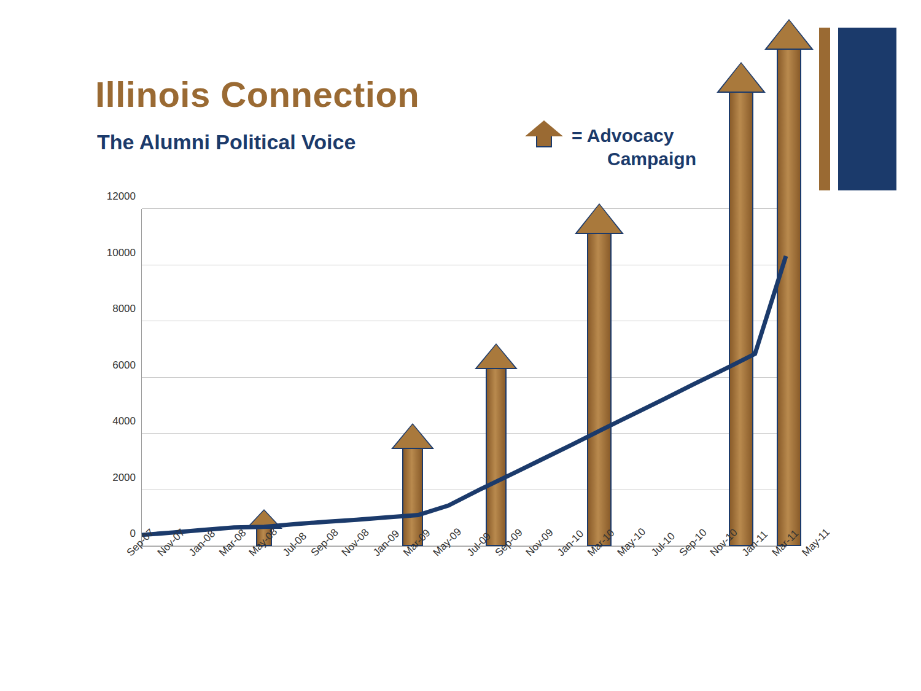Illinois Connection
The Alumni Political Voice
= Advocacy Campaign
0
2000
4000
6000
8000
10000
12000
Sep-07 Nov-07 Jan-08 Mar-08 May-08 Jul-08 Sep-08 Nov-08 Jan-09 Mar-09 May-09 Jul-09 Sep-09 Nov-09 Jan-10 Mar-10 May-10 Jul-10 Sep-10 Nov-10 Jan-11 Mar-11 May-11